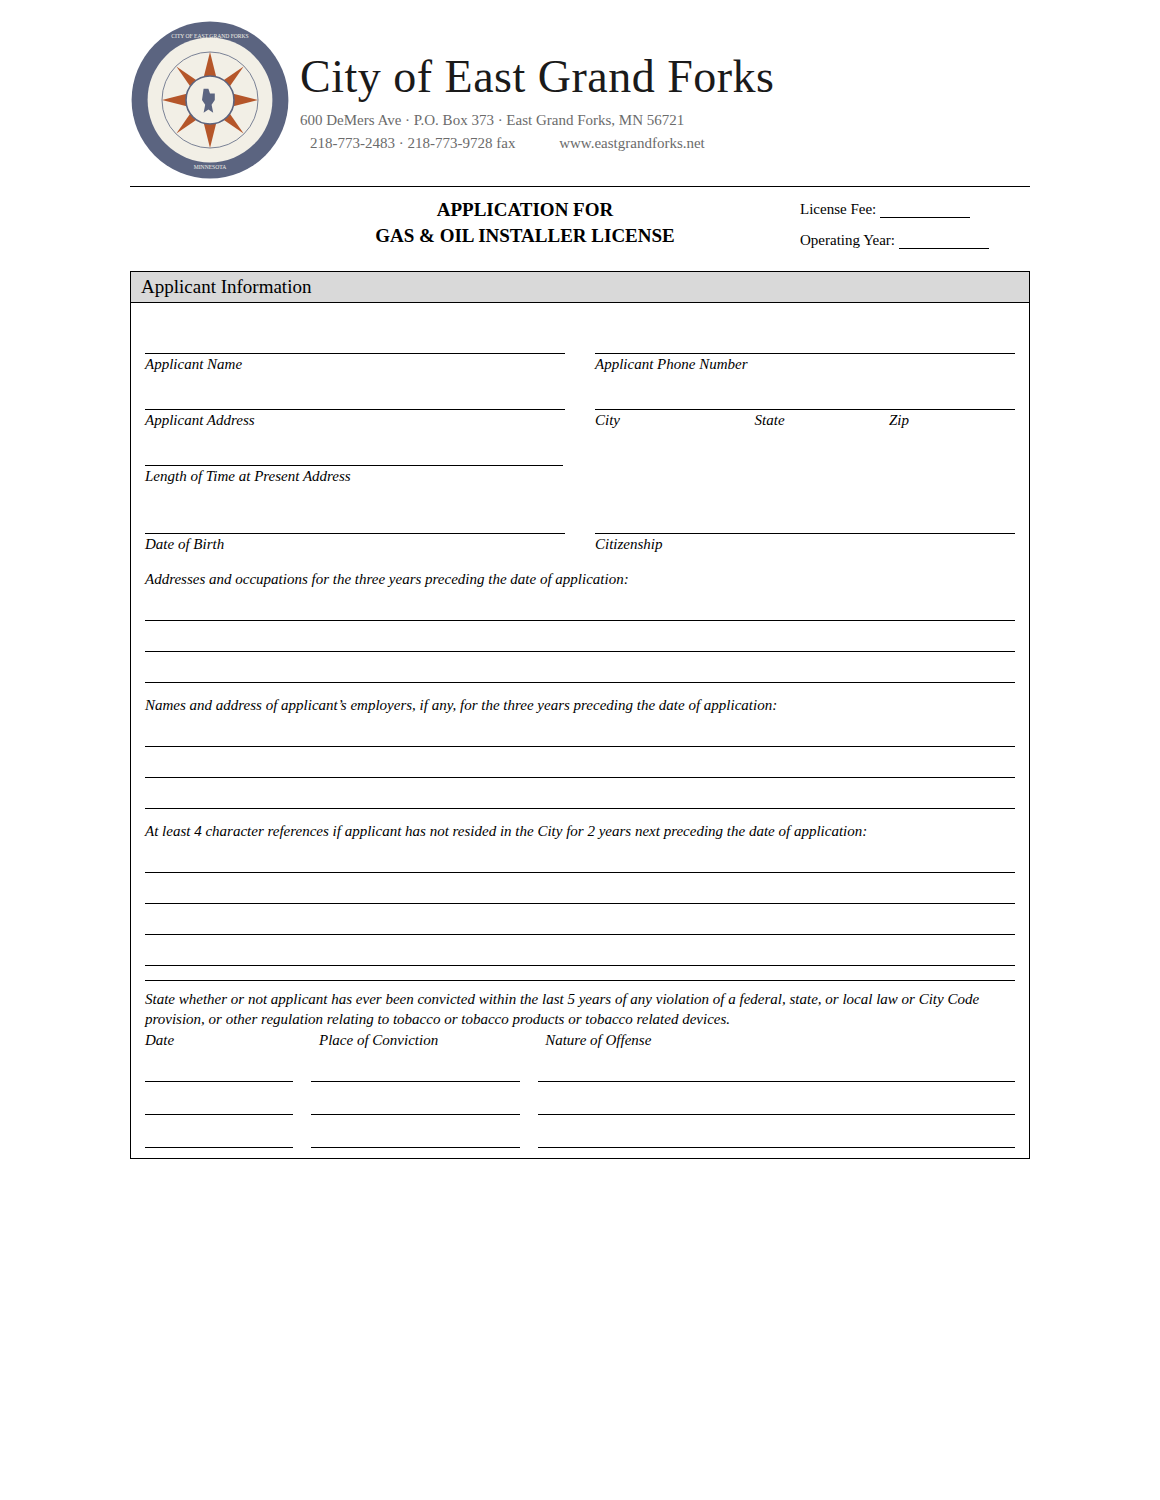CITY OF EAST GRAND FORKS MINNESOTA
City of East Grand Forks
600 DeMers Ave · P.O. Box 373 · East Grand Forks, MN 56721
218-773-2483 · 218-773-9728 fax www.eastgrandforks.net
APPLICATION FOR
GAS & OIL INSTALLER LICENSE
License Fee:
Operating Year:
Applicant Information
Applicant Name
Applicant Phone Number
Applicant Address
City
State
Zip
Length of Time at Present Address
Date of Birth
Citizenship
Addresses and occupations for the three years preceding the date of application:
Names and address of applicant’s employers, if any, for the three years preceding the date of application:
At least 4 character references if applicant has not resided in the City for 2 years next preceding the date of application:
State whether or not applicant has ever been convicted within the last 5 years of any violation of a federal, state, or local law or City Code provision, or other regulation relating to tobacco or tobacco products or tobacco related devices.
Date
Place of Conviction
Nature of Offense